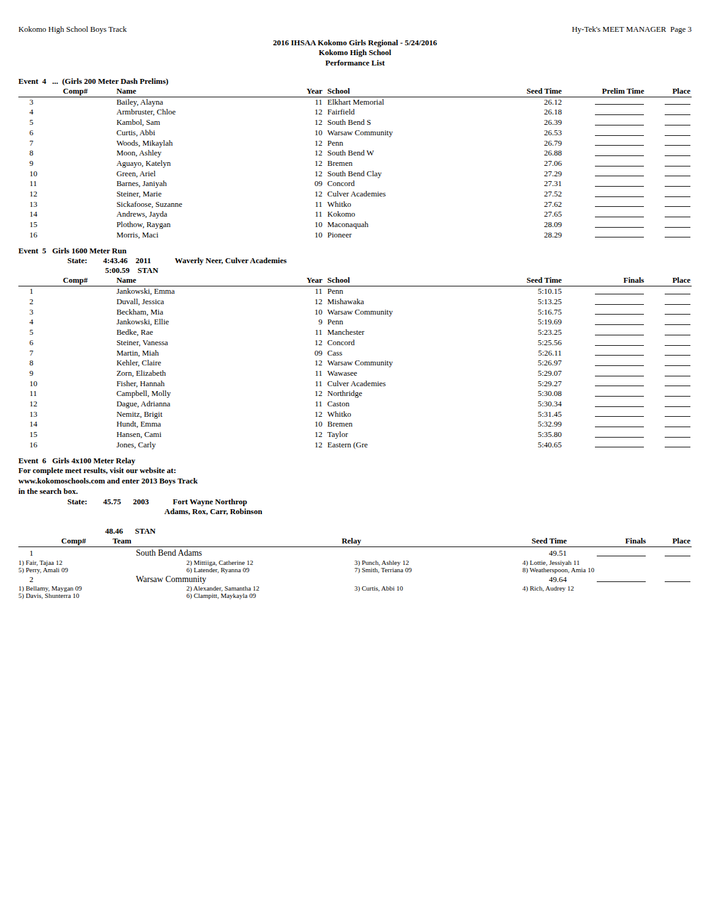Kokomo High School Boys Track
Hy-Tek's MEET MANAGER Page 3
2016 IHSAA Kokomo Girls Regional - 5/24/2016
Kokomo High School
Performance List
Event 4 ... (Girls 200 Meter Dash Prelims)
| | Comp# | Name | Year | School | Seed Time | Prelim Time | Place |
| --- | --- | --- | --- | --- | --- | --- | --- |
| 3 | | Bailey, Alayna | 11 | Elkhart Memorial | 26.12 | | |
| 4 | | Armbruster, Chloe | 12 | Fairfield | 26.18 | | |
| 5 | | Kambol, Sam | 12 | South Bend S | 26.39 | | |
| 6 | | Curtis, Abbi | 10 | Warsaw Community | 26.53 | | |
| 7 | | Woods, Mikaylah | 12 | Penn | 26.79 | | |
| 8 | | Moon, Ashley | 12 | South Bend W | 26.88 | | |
| 9 | | Aguayo, Katelyn | 12 | Bremen | 27.06 | | |
| 10 | | Green, Ariel | 12 | South Bend Clay | 27.29 | | |
| 11 | | Barnes, Janiyah | 09 | Concord | 27.31 | | |
| 12 | | Steiner, Marie | 12 | Culver Academies | 27.52 | | |
| 13 | | Sickafoose, Suzanne | 11 | Whitko | 27.62 | | |
| 14 | | Andrews, Jayda | 11 | Kokomo | 27.65 | | |
| 15 | | Plothow, Raygan | 10 | Maconaquah | 28.09 | | |
| 16 | | Morris, Maci | 10 | Pioneer | 28.29 | | |
Event 5 Girls 1600 Meter Run
State: 4:43.46 2011 Waverly Neer, Culver Academies
5:00.59 STAN
| | Comp# | Name | Year | School | Seed Time | Finals | Place |
| --- | --- | --- | --- | --- | --- | --- | --- |
| 1 | | Jankowski, Emma | 11 | Penn | 5:10.15 | | |
| 2 | | Duvall, Jessica | 12 | Mishawaka | 5:13.25 | | |
| 3 | | Beckham, Mia | 10 | Warsaw Community | 5:16.75 | | |
| 4 | | Jankowski, Ellie | 9 | Penn | 5:19.69 | | |
| 5 | | Bedke, Rae | 11 | Manchester | 5:23.25 | | |
| 6 | | Steiner, Vanessa | 12 | Concord | 5:25.56 | | |
| 7 | | Martin, Miah | 09 | Cass | 5:26.11 | | |
| 8 | | Kehler, Claire | 12 | Warsaw Community | 5:26.97 | | |
| 9 | | Zorn, Elizabeth | 11 | Wawasee | 5:29.07 | | |
| 10 | | Fisher, Hannah | 11 | Culver Academies | 5:29.27 | | |
| 11 | | Campbell, Molly | 12 | Northridge | 5:30.08 | | |
| 12 | | Dague, Adrianna | 11 | Caston | 5:30.34 | | |
| 13 | | Nemitz, Brigit | 12 | Whitko | 5:31.45 | | |
| 14 | | Hundt, Emma | 10 | Bremen | 5:32.99 | | |
| 15 | | Hansen, Cami | 12 | Taylor | 5:35.80 | | |
| 16 | | Jones, Carly | 12 | Eastern (Gre | 5:40.65 | | |
Event 6 Girls 4x100 Meter Relay
For complete meet results, visit our website at:
www.kokomoschools.com and enter 2013 Boys Track
in the search box.
State: 45.75 2003 Fort Wayne Northrop
Adams, Rox, Carr, Robinson
48.46 STAN
| | Comp# | Team | | Relay | Seed Time | Finals | Place |
| --- | --- | --- | --- | --- | --- | --- | --- |
| 1 | | South Bend Adams | | | 49.51 | | |
| / 1) Fair, Tajaa 12 / 2) Mittiiga, Catherine 12 / 3) Punch, Ashley 12 / 4) Lottie, Jessiyah 11 / / 5) Perry, Amali 09 / 6) Latender, Ryanna 09 / 7) Smith, Terriana 09 / 8) Weatherspoon, Amia 10 / |
| 2 | | Warsaw Community | | | 49.64 | | |
| / 1) Bellamy, Maygan 09 / 2) Alexander, Samantha 12 / 3) Curtis, Abbi 10 / 4) Rich, Audrey 12 / / 5) Davis, Shunterra 10 / 6) Clampitt, Maykayla 09 / / / |